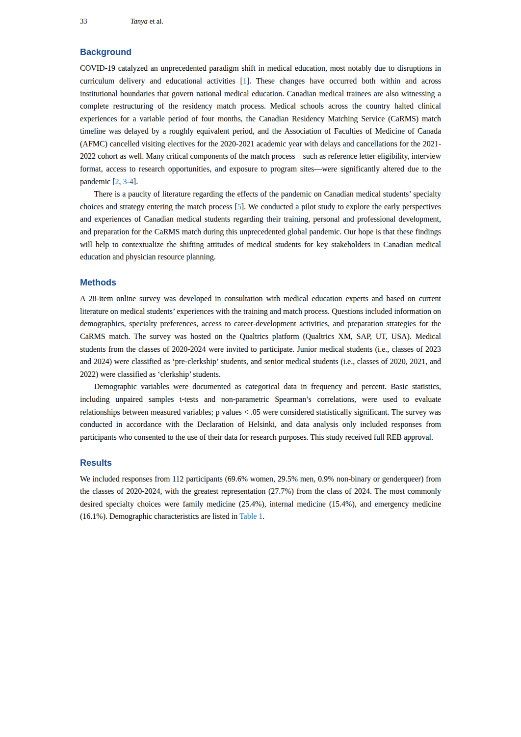33 Tanya et al.
Background
COVID-19 catalyzed an unprecedented paradigm shift in medical education, most notably due to disruptions in curriculum delivery and educational activities [1]. These changes have occurred both within and across institutional boundaries that govern national medical education. Canadian medical trainees are also witnessing a complete restructuring of the residency match process. Medical schools across the country halted clinical experiences for a variable period of four months, the Canadian Residency Matching Service (CaRMS) match timeline was delayed by a roughly equivalent period, and the Association of Faculties of Medicine of Canada (AFMC) cancelled visiting electives for the 2020-2021 academic year with delays and cancellations for the 2021-2022 cohort as well. Many critical components of the match process—such as reference letter eligibility, interview format, access to research opportunities, and exposure to program sites—were significantly altered due to the pandemic [2, 3-4].
There is a paucity of literature regarding the effects of the pandemic on Canadian medical students’ specialty choices and strategy entering the match process [5]. We conducted a pilot study to explore the early perspectives and experiences of Canadian medical students regarding their training, personal and professional development, and preparation for the CaRMS match during this unprecedented global pandemic. Our hope is that these findings will help to contextualize the shifting attitudes of medical students for key stakeholders in Canadian medical education and physician resource planning.
Methods
A 28-item online survey was developed in consultation with medical education experts and based on current literature on medical students’ experiences with the training and match process. Questions included information on demographics, specialty preferences, access to career-development activities, and preparation strategies for the CaRMS match. The survey was hosted on the Qualtrics platform (Qualtrics XM, SAP, UT, USA). Medical students from the classes of 2020-2024 were invited to participate. Junior medical students (i.e., classes of 2023 and 2024) were classified as ‘pre-clerkship’ students, and senior medical students (i.e., classes of 2020, 2021, and 2022) were classified as ‘clerkship’ students.
Demographic variables were documented as categorical data in frequency and percent. Basic statistics, including unpaired samples t-tests and non-parametric Spearman’s correlations, were used to evaluate relationships between measured variables; p values < .05 were considered statistically significant. The survey was conducted in accordance with the Declaration of Helsinki, and data analysis only included responses from participants who consented to the use of their data for research purposes. This study received full REB approval.
Results
We included responses from 112 participants (69.6% women, 29.5% men, 0.9% non-binary or genderqueer) from the classes of 2020-2024, with the greatest representation (27.7%) from the class of 2024. The most commonly desired specialty choices were family medicine (25.4%), internal medicine (15.4%), and emergency medicine (16.1%). Demographic characteristics are listed in Table 1.